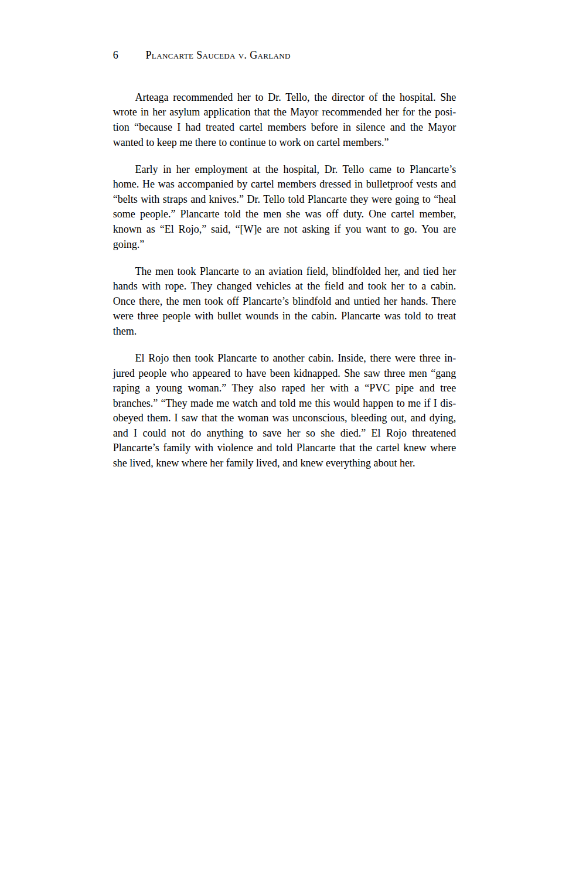6 Plancarte Sauceda v. Garland
Arteaga recommended her to Dr. Tello, the director of the hospital. She wrote in her asylum application that the Mayor recommended her for the position “because I had treated cartel members before in silence and the Mayor wanted to keep me there to continue to work on cartel members.”
Early in her employment at the hospital, Dr. Tello came to Plancarte’s home. He was accompanied by cartel members dressed in bulletproof vests and “belts with straps and knives.” Dr. Tello told Plancarte they were going to “heal some people.” Plancarte told the men she was off duty. One cartel member, known as “El Rojo,” said, “[W]e are not asking if you want to go. You are going.”
The men took Plancarte to an aviation field, blindfolded her, and tied her hands with rope. They changed vehicles at the field and took her to a cabin. Once there, the men took off Plancarte’s blindfold and untied her hands. There were three people with bullet wounds in the cabin. Plancarte was told to treat them.
El Rojo then took Plancarte to another cabin. Inside, there were three injured people who appeared to have been kidnapped. She saw three men “gang raping a young woman.” They also raped her with a “PVC pipe and tree branches.” “They made me watch and told me this would happen to me if I disobeyed them. I saw that the woman was unconscious, bleeding out, and dying, and I could not do anything to save her so she died.” El Rojo threatened Plancarte’s family with violence and told Plancarte that the cartel knew where she lived, knew where her family lived, and knew everything about her.